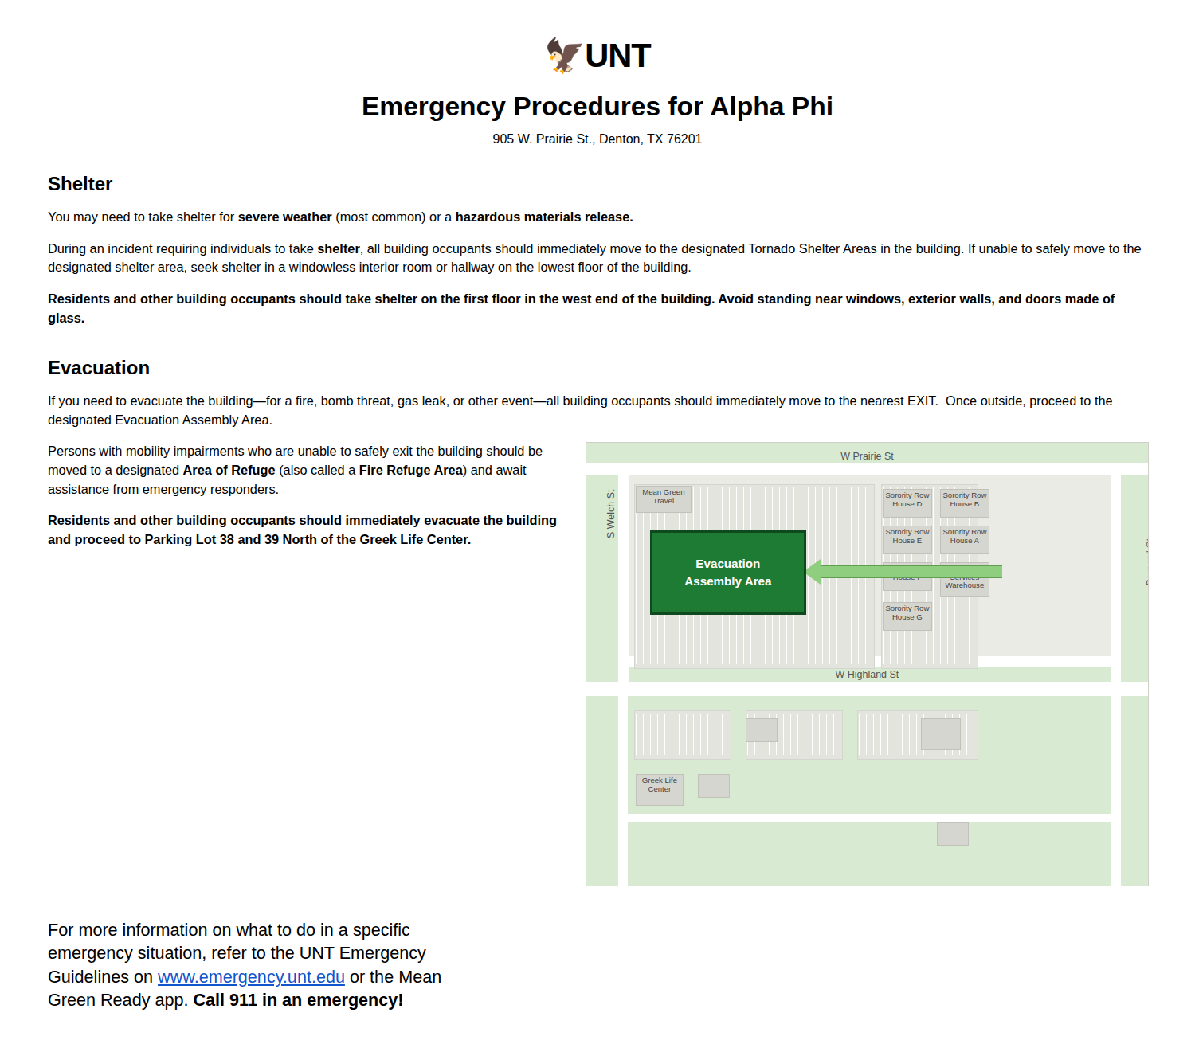🦅UNT
Emergency Procedures for Alpha Phi
905 W. Prairie St., Denton, TX 76201
Shelter
You may need to take shelter for severe weather (most common) or a hazardous materials release.
During an incident requiring individuals to take shelter, all building occupants should immediately move to the designated Tornado Shelter Areas in the building. If unable to safely move to the designated shelter area, seek shelter in a windowless interior room or hallway on the lowest floor of the building.
Residents and other building occupants should take shelter on the first floor in the west end of the building. Avoid standing near windows, exterior walls, and doors made of glass.
Evacuation
If you need to evacuate the building—for a fire, bomb threat, gas leak, or other event—all building occupants should immediately move to the nearest EXIT. Once outside, proceed to the designated Evacuation Assembly Area.
Persons with mobility impairments who are unable to safely exit the building should be moved to a designated Area of Refuge (also called a Fire Refuge Area) and await assistance from emergency responders.
Residents and other building occupants should immediately evacuate the building and proceed to Parking Lot 38 and 39 North of the Greek Life Center.
W Prairie St
S Welch St
Bernard St
W Highland St
Mean Green
Travel
Sorority Row
House D
Sorority Row
House B
Sorority Row
House E
Sorority Row
House A
Sorority Row
House F
Business
Services
Warehouse
Sorority Row
House G
Evacuation
Assembly Area
Greek Life
Center
For more information on what to do in a specific emergency situation, refer to the UNT Emergency Guidelines on www.emergency.unt.edu or the Mean Green Ready app. Call 911 in an emergency!